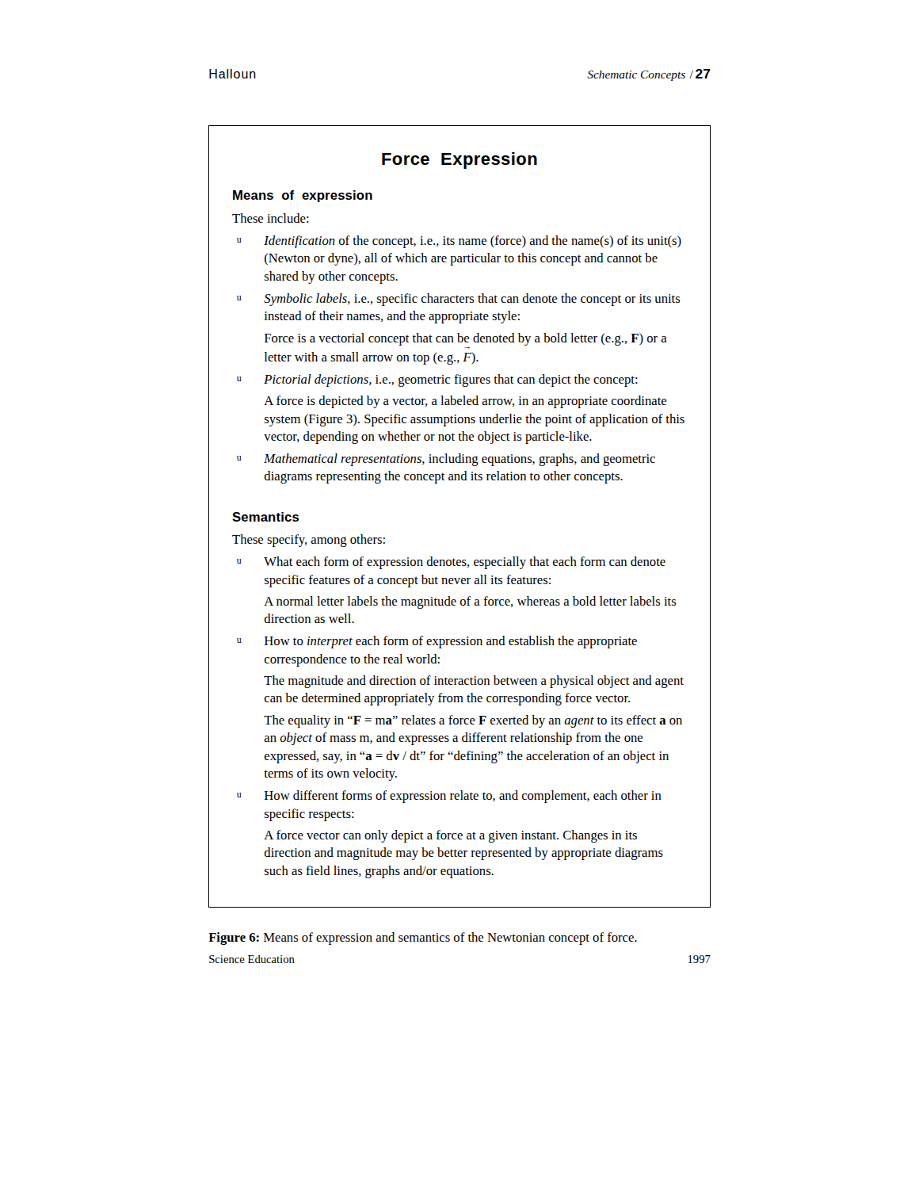Halloun
Schematic Concepts/27
Force Expression
Means of expression
These include:
Identification of the concept, i.e., its name (force) and the name(s) of its unit(s) (Newton or dyne), all of which are particular to this concept and cannot be shared by other concepts.
Symbolic labels, i.e., specific characters that can denote the concept or its units instead of their names, and the appropriate style:
Force is a vectorial concept that can be denoted by a bold letter (e.g., F) or a letter with a small arrow on top (e.g., F).
Pictorial depictions, i.e., geometric figures that can depict the concept:
A force is depicted by a vector, a labeled arrow, in an appropriate coordinate system (Figure 3). Specific assumptions underlie the point of application of this vector, depending on whether or not the object is particle-like.
Mathematical representations, including equations, graphs, and geometric diagrams representing the concept and its relation to other concepts.
Semantics
These specify, among others:
What each form of expression denotes, especially that each form can denote specific features of a concept but never all its features:
A normal letter labels the magnitude of a force, whereas a bold letter labels its direction as well.
How to interpret each form of expression and establish the appropriate correspondence to the real world:
The magnitude and direction of interaction between a physical object and agent can be determined appropriately from the corresponding force vector.
The equality in “F = ma” relates a force F exerted by an agent to its effect a on an object of mass m, and expresses a different relationship from the one expressed, say, in “a = dv / dt” for “defining” the acceleration of an object in terms of its own velocity.
How different forms of expression relate to, and complement, each other in specific respects:
A force vector can only depict a force at a given instant. Changes in its direction and magnitude may be better represented by appropriate diagrams such as field lines, graphs and/or equations.
Figure 6: Means of expression and semantics of the Newtonian concept of force.
Science Education 1997